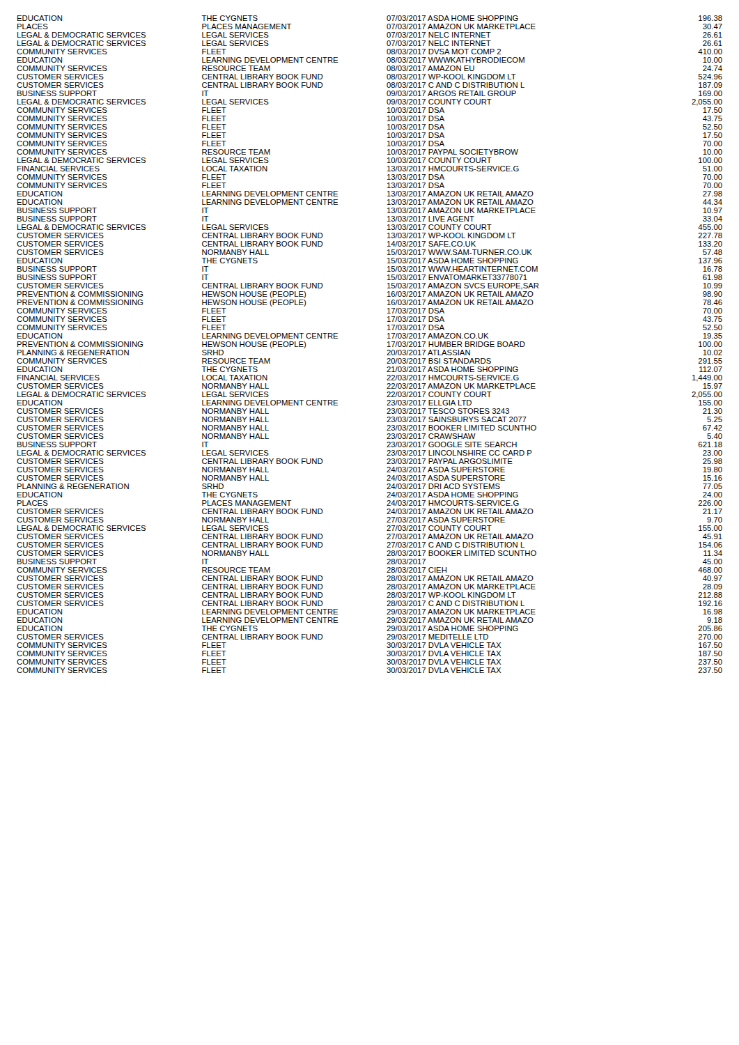| EDUCATION | THE CYGNETS | 07/03/2017 ASDA HOME SHOPPING | 196.38 |
| PLACES | PLACES MANAGEMENT | 07/03/2017 AMAZON UK MARKETPLACE | 30.47 |
| LEGAL & DEMOCRATIC SERVICES | LEGAL SERVICES | 07/03/2017 NELC INTERNET | 26.61 |
| LEGAL & DEMOCRATIC SERVICES | LEGAL SERVICES | 07/03/2017 NELC INTERNET | 26.61 |
| COMMUNITY SERVICES | FLEET | 08/03/2017 DVSA MOT COMP 2 | 410.00 |
| EDUCATION | LEARNING DEVELOPMENT CENTRE | 08/03/2017 WWWKATHYBRODIECOM | 10.00 |
| COMMUNITY SERVICES | RESOURCE TEAM | 08/03/2017 AMAZON EU | 24.74 |
| CUSTOMER SERVICES | CENTRAL LIBRARY BOOK FUND | 08/03/2017 WP-KOOL KINGDOM LT | 524.96 |
| CUSTOMER SERVICES | CENTRAL LIBRARY BOOK FUND | 08/03/2017 C AND C DISTRIBUTION L | 187.09 |
| BUSINESS SUPPORT | IT | 09/03/2017 ARGOS RETAIL GROUP | 169.00 |
| LEGAL & DEMOCRATIC SERVICES | LEGAL SERVICES | 09/03/2017 COUNTY COURT | 2,055.00 |
| COMMUNITY SERVICES | FLEET | 10/03/2017 DSA | 17.50 |
| COMMUNITY SERVICES | FLEET | 10/03/2017 DSA | 43.75 |
| COMMUNITY SERVICES | FLEET | 10/03/2017 DSA | 52.50 |
| COMMUNITY SERVICES | FLEET | 10/03/2017 DSA | 17.50 |
| COMMUNITY SERVICES | FLEET | 10/03/2017 DSA | 70.00 |
| COMMUNITY SERVICES | RESOURCE TEAM | 10/03/2017 PAYPAL SOCIETYBROW | 10.00 |
| LEGAL & DEMOCRATIC SERVICES | LEGAL SERVICES | 10/03/2017 COUNTY COURT | 100.00 |
| FINANCIAL SERVICES | LOCAL TAXATION | 13/03/2017 HMCOURTS-SERVICE.G | 51.00 |
| COMMUNITY SERVICES | FLEET | 13/03/2017 DSA | 70.00 |
| COMMUNITY SERVICES | FLEET | 13/03/2017 DSA | 70.00 |
| EDUCATION | LEARNING DEVELOPMENT CENTRE | 13/03/2017 AMAZON UK RETAIL AMAZO | 27.98 |
| EDUCATION | LEARNING DEVELOPMENT CENTRE | 13/03/2017 AMAZON UK RETAIL AMAZO | 44.34 |
| BUSINESS SUPPORT | IT | 13/03/2017 AMAZON UK MARKETPLACE | 10.97 |
| BUSINESS SUPPORT | IT | 13/03/2017 LIVE AGENT | 33.04 |
| LEGAL & DEMOCRATIC SERVICES | LEGAL SERVICES | 13/03/2017 COUNTY COURT | 455.00 |
| CUSTOMER SERVICES | CENTRAL LIBRARY BOOK FUND | 13/03/2017 WP-KOOL KINGDOM LT | 227.78 |
| CUSTOMER SERVICES | CENTRAL LIBRARY BOOK FUND | 14/03/2017 SAFE.CO.UK | 133.20 |
| CUSTOMER SERVICES | NORMANBY HALL | 15/03/2017 WWW.SAM-TURNER.CO.UK | 57.48 |
| EDUCATION | THE CYGNETS | 15/03/2017 ASDA HOME SHOPPING | 137.96 |
| BUSINESS SUPPORT | IT | 15/03/2017 WWW.HEARTINTERNET.COM | 16.78 |
| BUSINESS SUPPORT | IT | 15/03/2017 ENVATOMARKET33778071 | 61.98 |
| CUSTOMER SERVICES | CENTRAL LIBRARY BOOK FUND | 15/03/2017 AMAZON SVCS EUROPE,SAR | 10.99 |
| PREVENTION & COMMISSIONING | HEWSON HOUSE (PEOPLE) | 16/03/2017 AMAZON UK RETAIL AMAZO | 98.90 |
| PREVENTION & COMMISSIONING | HEWSON HOUSE (PEOPLE) | 16/03/2017 AMAZON UK RETAIL AMAZO | 78.46 |
| COMMUNITY SERVICES | FLEET | 17/03/2017 DSA | 70.00 |
| COMMUNITY SERVICES | FLEET | 17/03/2017 DSA | 43.75 |
| COMMUNITY SERVICES | FLEET | 17/03/2017 DSA | 52.50 |
| EDUCATION | LEARNING DEVELOPMENT CENTRE | 17/03/2017 AMAZON.CO.UK | 19.35 |
| PREVENTION & COMMISSIONING | HEWSON HOUSE (PEOPLE) | 17/03/2017 HUMBER BRIDGE BOARD | 100.00 |
| PLANNING & REGENERATION | SRHD | 20/03/2017 ATLASSIAN | 10.02 |
| COMMUNITY SERVICES | RESOURCE TEAM | 20/03/2017 BSI STANDARDS | 291.55 |
| EDUCATION | THE CYGNETS | 21/03/2017 ASDA HOME SHOPPING | 112.07 |
| FINANCIAL SERVICES | LOCAL TAXATION | 22/03/2017 HMCOURTS-SERVICE.G | 1,449.00 |
| CUSTOMER SERVICES | NORMANBY HALL | 22/03/2017 AMAZON UK MARKETPLACE | 15.97 |
| LEGAL & DEMOCRATIC SERVICES | LEGAL SERVICES | 22/03/2017 COUNTY COURT | 2,055.00 |
| EDUCATION | LEARNING DEVELOPMENT CENTRE | 23/03/2017 ELLGIA LTD | 155.00 |
| CUSTOMER SERVICES | NORMANBY HALL | 23/03/2017 TESCO STORES 3243 | 21.30 |
| CUSTOMER SERVICES | NORMANBY HALL | 23/03/2017 SAINSBURYS SACAT 2077 | 5.25 |
| CUSTOMER SERVICES | NORMANBY HALL | 23/03/2017 BOOKER LIMITED SCUNTHO | 67.42 |
| CUSTOMER SERVICES | NORMANBY HALL | 23/03/2017 CRAWSHAW | 5.40 |
| BUSINESS SUPPORT | IT | 23/03/2017 GOOGLE SITE SEARCH | 621.18 |
| LEGAL & DEMOCRATIC SERVICES | LEGAL SERVICES | 23/03/2017 LINCOLNSHIRE CC CARD P | 23.00 |
| CUSTOMER SERVICES | CENTRAL LIBRARY BOOK FUND | 23/03/2017 PAYPAL ARGOSLIMITE | 25.98 |
| CUSTOMER SERVICES | NORMANBY HALL | 24/03/2017 ASDA SUPERSTORE | 19.80 |
| CUSTOMER SERVICES | NORMANBY HALL | 24/03/2017 ASDA SUPERSTORE | 15.16 |
| PLANNING & REGENERATION | SRHD | 24/03/2017 DRI ACD SYSTEMS | 77.05 |
| EDUCATION | THE CYGNETS | 24/03/2017 ASDA HOME SHOPPING | 24.00 |
| PLACES | PLACES MANAGEMENT | 24/03/2017 HMCOURTS-SERVICE.G | 226.00 |
| CUSTOMER SERVICES | CENTRAL LIBRARY BOOK FUND | 24/03/2017 AMAZON UK RETAIL AMAZO | 21.17 |
| CUSTOMER SERVICES | NORMANBY HALL | 27/03/2017 ASDA SUPERSTORE | 9.70 |
| LEGAL & DEMOCRATIC SERVICES | LEGAL SERVICES | 27/03/2017 COUNTY COURT | 155.00 |
| CUSTOMER SERVICES | CENTRAL LIBRARY BOOK FUND | 27/03/2017 AMAZON UK RETAIL AMAZO | 45.91 |
| CUSTOMER SERVICES | CENTRAL LIBRARY BOOK FUND | 27/03/2017 C AND C DISTRIBUTION L | 154.06 |
| CUSTOMER SERVICES | NORMANBY HALL | 28/03/2017 BOOKER LIMITED SCUNTHO | 11.34 |
| BUSINESS SUPPORT | IT | 28/03/2017 | 45.00 |
| COMMUNITY SERVICES | RESOURCE TEAM | 28/03/2017 CIEH | 468.00 |
| CUSTOMER SERVICES | CENTRAL LIBRARY BOOK FUND | 28/03/2017 AMAZON UK RETAIL AMAZO | 40.97 |
| CUSTOMER SERVICES | CENTRAL LIBRARY BOOK FUND | 28/03/2017 AMAZON UK MARKETPLACE | 28.09 |
| CUSTOMER SERVICES | CENTRAL LIBRARY BOOK FUND | 28/03/2017 WP-KOOL KINGDOM LT | 212.88 |
| CUSTOMER SERVICES | CENTRAL LIBRARY BOOK FUND | 28/03/2017 C AND C DISTRIBUTION L | 192.16 |
| EDUCATION | LEARNING DEVELOPMENT CENTRE | 29/03/2017 AMAZON UK MARKETPLACE | 16.98 |
| EDUCATION | LEARNING DEVELOPMENT CENTRE | 29/03/2017 AMAZON UK RETAIL AMAZO | 9.18 |
| EDUCATION | THE CYGNETS | 29/03/2017 ASDA HOME SHOPPING | 205.86 |
| CUSTOMER SERVICES | CENTRAL LIBRARY BOOK FUND | 29/03/2017 MEDITELLE LTD | 270.00 |
| COMMUNITY SERVICES | FLEET | 30/03/2017 DVLA VEHICLE TAX | 167.50 |
| COMMUNITY SERVICES | FLEET | 30/03/2017 DVLA VEHICLE TAX | 187.50 |
| COMMUNITY SERVICES | FLEET | 30/03/2017 DVLA VEHICLE TAX | 237.50 |
| COMMUNITY SERVICES | FLEET | 30/03/2017 DVLA VEHICLE TAX | 237.50 |